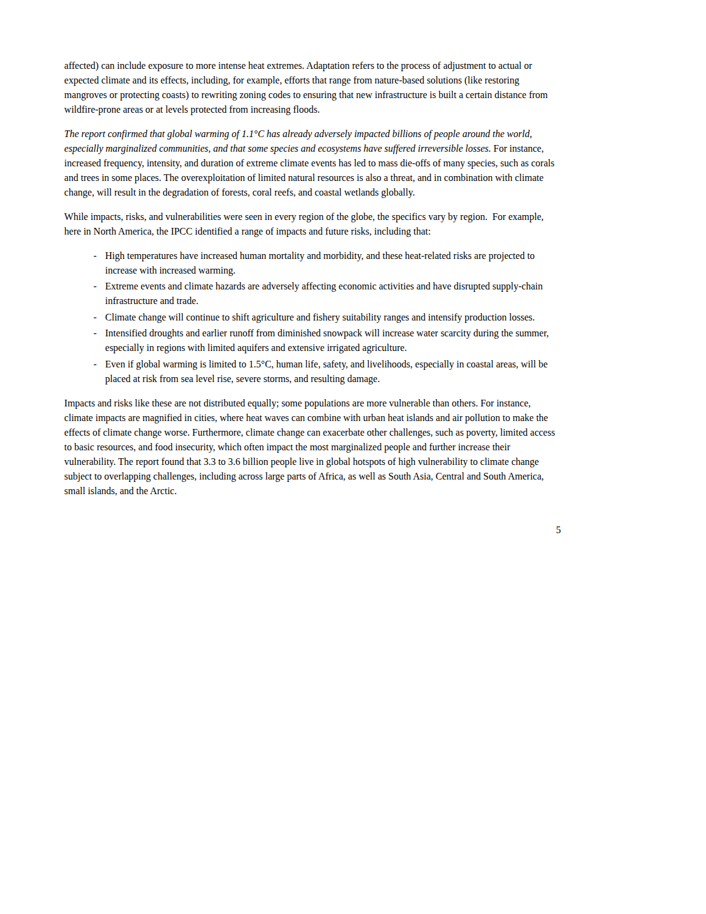affected) can include exposure to more intense heat extremes. Adaptation refers to the process of adjustment to actual or expected climate and its effects, including, for example, efforts that range from nature-based solutions (like restoring mangroves or protecting coasts) to rewriting zoning codes to ensuring that new infrastructure is built a certain distance from wildfire-prone areas or at levels protected from increasing floods.
The report confirmed that global warming of 1.1°C has already adversely impacted billions of people around the world, especially marginalized communities, and that some species and ecosystems have suffered irreversible losses. For instance, increased frequency, intensity, and duration of extreme climate events has led to mass die-offs of many species, such as corals and trees in some places. The overexploitation of limited natural resources is also a threat, and in combination with climate change, will result in the degradation of forests, coral reefs, and coastal wetlands globally.
While impacts, risks, and vulnerabilities were seen in every region of the globe, the specifics vary by region. For example, here in North America, the IPCC identified a range of impacts and future risks, including that:
High temperatures have increased human mortality and morbidity, and these heat-related risks are projected to increase with increased warming.
Extreme events and climate hazards are adversely affecting economic activities and have disrupted supply-chain infrastructure and trade.
Climate change will continue to shift agriculture and fishery suitability ranges and intensify production losses.
Intensified droughts and earlier runoff from diminished snowpack will increase water scarcity during the summer, especially in regions with limited aquifers and extensive irrigated agriculture.
Even if global warming is limited to 1.5°C, human life, safety, and livelihoods, especially in coastal areas, will be placed at risk from sea level rise, severe storms, and resulting damage.
Impacts and risks like these are not distributed equally; some populations are more vulnerable than others. For instance, climate impacts are magnified in cities, where heat waves can combine with urban heat islands and air pollution to make the effects of climate change worse. Furthermore, climate change can exacerbate other challenges, such as poverty, limited access to basic resources, and food insecurity, which often impact the most marginalized people and further increase their vulnerability. The report found that 3.3 to 3.6 billion people live in global hotspots of high vulnerability to climate change subject to overlapping challenges, including across large parts of Africa, as well as South Asia, Central and South America, small islands, and the Arctic.
5